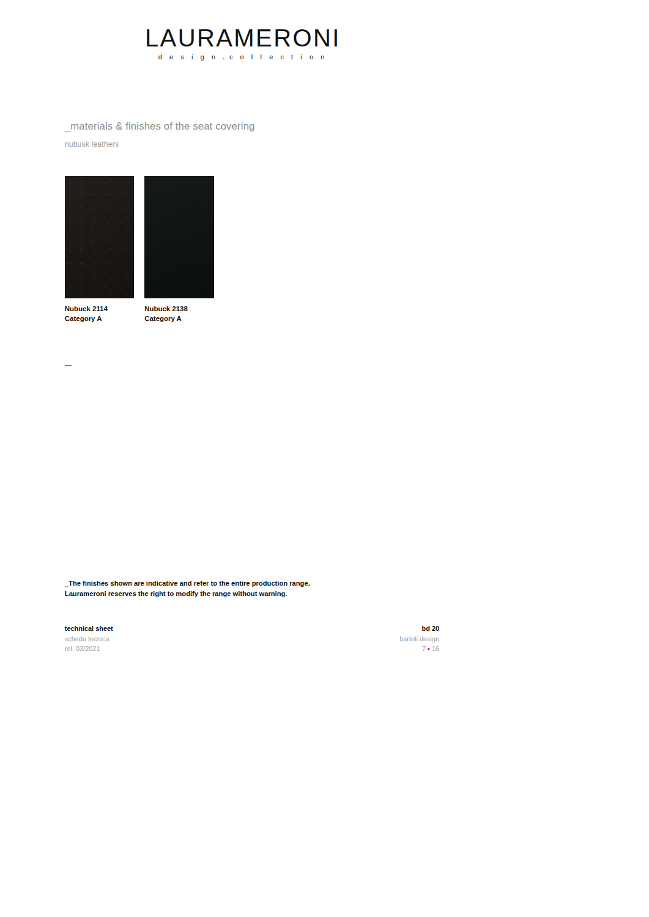LAURAMERONI
d e s i g n . c o l l e c t i o n
_materials & finishes of the seat covering
nubusk leathers
Nubuck 2114
Category A
Nubuck 2138
Category A
_The finishes shown are indicative and refer to the entire production range.
Laurameroni reserves the right to modify the range without warning.
technical sheet
scheda tecnica
rel. 03/2021
bd 20
bartoli design
7 ▪ 16